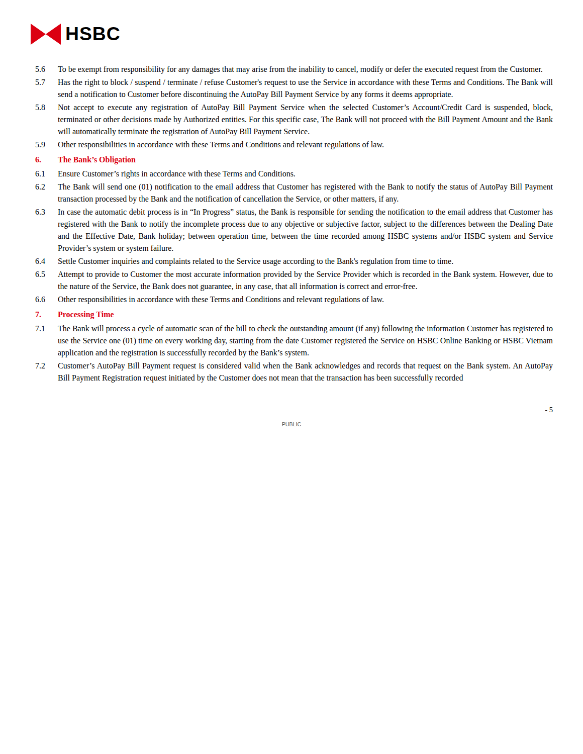HSBC
5.6 To be exempt from responsibility for any damages that may arise from the inability to cancel, modify or defer the executed request from the Customer.
5.7 Has the right to block / suspend / terminate / refuse Customer's request to use the Service in accordance with these Terms and Conditions. The Bank will send a notification to Customer before discontinuing the AutoPay Bill Payment Service by any forms it deems appropriate.
5.8 Not accept to execute any registration of AutoPay Bill Payment Service when the selected Customer’s Account/Credit Card is suspended, block, terminated or other decisions made by Authorized entities. For this specific case, The Bank will not proceed with the Bill Payment Amount and the Bank will automatically terminate the registration of AutoPay Bill Payment Service.
5.9 Other responsibilities in accordance with these Terms and Conditions and relevant regulations of law.
6. The Bank’s Obligation
6.1 Ensure Customer’s rights in accordance with these Terms and Conditions.
6.2 The Bank will send one (01) notification to the email address that Customer has registered with the Bank to notify the status of AutoPay Bill Payment transaction processed by the Bank and the notification of cancellation the Service, or other matters, if any.
6.3 In case the automatic debit process is in “In Progress” status, the Bank is responsible for sending the notification to the email address that Customer has registered with the Bank to notify the incomplete process due to any objective or subjective factor, subject to the differences between the Dealing Date and the Effective Date, Bank holiday; between operation time, between the time recorded among HSBC systems and/or HSBC system and Service Provider’s system or system failure.
6.4 Settle Customer inquiries and complaints related to the Service usage according to the Bank's regulation from time to time.
6.5 Attempt to provide to Customer the most accurate information provided by the Service Provider which is recorded in the Bank system. However, due to the nature of the Service, the Bank does not guarantee, in any case, that all information is correct and error-free.
6.6 Other responsibilities in accordance with these Terms and Conditions and relevant regulations of law.
7. Processing Time
7.1 The Bank will process a cycle of automatic scan of the bill to check the outstanding amount (if any) following the information Customer has registered to use the Service one (01) time on every working day, starting from the date Customer registered the Service on HSBC Online Banking or HSBC Vietnam application and the registration is successfully recorded by the Bank’s system.
7.2 Customer’s AutoPay Bill Payment request is considered valid when the Bank acknowledges and records that request on the Bank system. An AutoPay Bill Payment Registration request initiated by the Customer does not mean that the transaction has been successfully recorded
- 5
PUBLIC